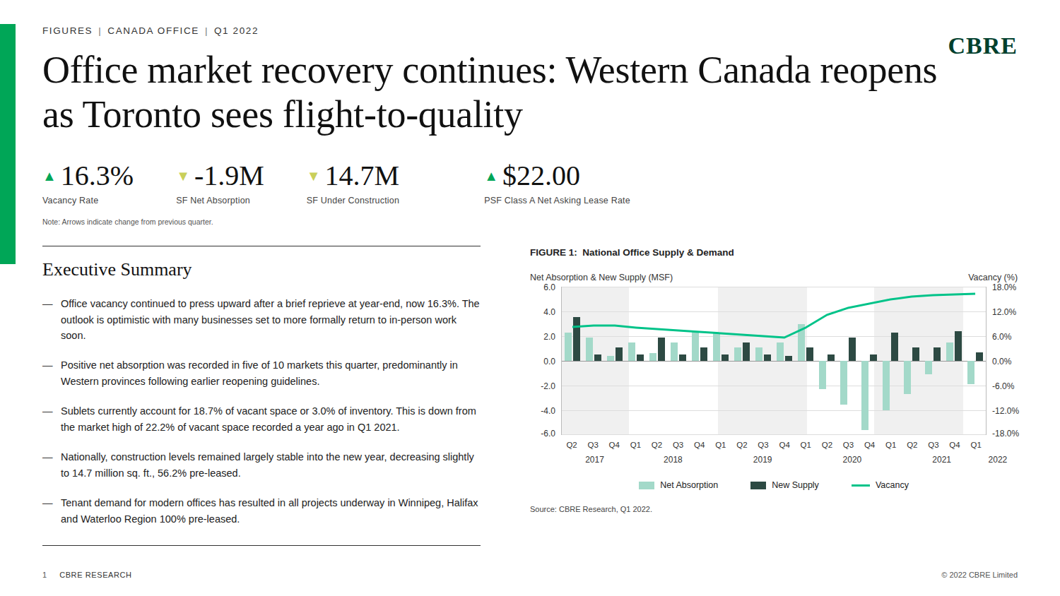CBRE
FIGURES|CANADA OFFICE|Q1 2022
Office market recovery continues: Western Canada reopens as Toronto sees flight-to-quality
▲16.3%
Vacancy Rate
▼-1.9M
SF Net Absorption
▼14.7M
SF Under Construction
▲$22.00
PSF Class A Net Asking Lease Rate
Note: Arrows indicate change from previous quarter.
Executive Summary
Office vacancy continued to press upward after a brief reprieve at year-end, now 16.3%. The outlook is optimistic with many businesses set to more formally return to in-person work soon.
Positive net absorption was recorded in five of 10 markets this quarter, predominantly in Western provinces following earlier reopening guidelines.
Sublets currently account for 18.7% of vacant space or 3.0% of inventory. This is down from the market high of 22.2% of vacant space recorded a year ago in Q1 2021.
Nationally, construction levels remained largely stable into the new year, decreasing slightly to 14.7 million sq. ft., 56.2% pre-leased.
Tenant demand for modern offices has resulted in all projects underway in Winnipeg, Halifax and Waterloo Region 100% pre-leased.
FIGURE 1: National Office Supply & Demand
Net Absorption & New Supply (MSF) Vacancy (%)
| 6.0 4.0 2.0 0.0 -2.0 -4.0 -6.0 | | 18.0% 12.0% 6.0% 0.0% -6.0% -12.0% -18.0% |
| | Q2 Q3 Q4 Q1 Q2 Q3 Q4 Q1 Q2 Q3 Q4 Q1 Q2 Q3 Q4 Q1 Q2 Q3 Q4 Q1 2017 2018 2019 2020 2021 2022 | |
Net Absorption New Supply Vacancy
Source: CBRE Research, Q1 2022.
1 CBRE RESEARCH © 2022 CBRE Limited